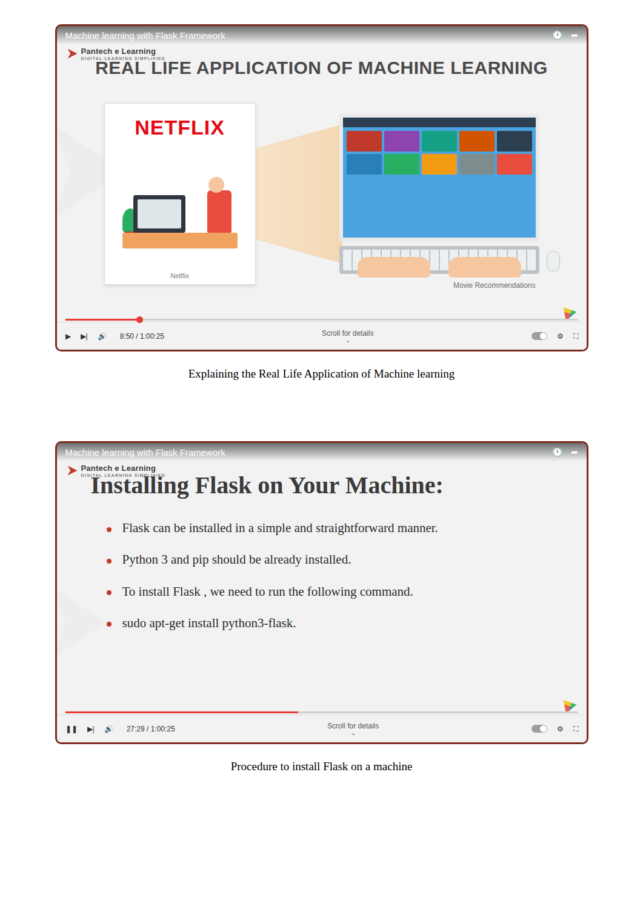Machine learning with Flask Framework 🕐➦
Pantech e Learning DIGITAL LEARNING SIMPLIFIED
Real Life Application of Machine Learning
NETFLIX
Netflix
Movie Recommendations
www.pantechelearning.com
▶ ▶| 🔊 8:50 / 1:00:25
Scroll for details ⌄
⚙ ⛶
Explaining the Real Life Application of Machine learning
Machine learning with Flask Framework 🕐➦
Pantech e Learning DIGITAL LEARNING SIMPLIFIED
Installing Flask on Your Machine:
Flask can be installed in a simple and straightforward manner.
Python 3 and pip should be already installed.
To install Flask , we need to run the following command.
sudo apt-get install python3-flask.
www.pantechelearning.com
❚❚ ▶| 🔊 27:29 / 1:00:25
Scroll for details ⌄
⚙ ⛶
Procedure to install Flask on a machine